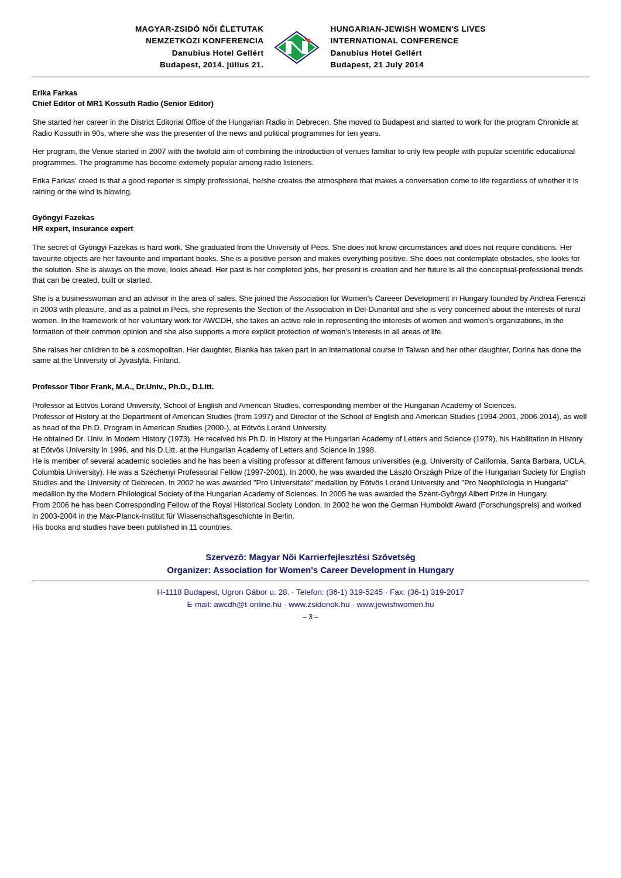MAGYAR-ZSIDÓ NŐI ÉLETUTAK
NEMZETKÖZI KONFERENCIA
Danubius Hotel Gellért
Budapest, 2014. július 21.
HUNGARIAN-JEWISH WOMEN'S LIVES
INTERNATIONAL CONFERENCE
Danubius Hotel Gellért
Budapest, 21 July 2014
Erika Farkas
Chief Editor of MR1 Kossuth Radio (Senior Editor)
She started her career in the District Editorial Office of the Hungarian Radio in Debrecen. She moved to Budapest and started to work for the program Chronicle at Radio Kossuth in 90s, where she was the presenter of the news and political programmes for ten years.
Her program, the Venue started in 2007 with the twofold aim of combining the introduction of venues familiar to only few people with popular scientific educational programmes. The programme has become extemely popular among radio listeners.
Erika Farkas' creed is that a good reporter is simply professional, he/she creates the atmosphere that makes a conversation come to life regardless of whether it is raining or the wind is blowing.
Gyöngyi Fazekas
HR expert, insurance expert
The secret of Gyöngyi Fazekas is hard work. She graduated from the University of Pécs. She does not know circumstances and does not require conditions. Her favourite objects are her favourite and important books. She is a positive person and makes everything positive. She does not contemplate obstacles, she looks for the solution. She is always on the move, looks ahead. Her past is her completed jobs, her present is creation and her future is all the conceptual-professional trends that can be created, built or started.
She is a businesswoman and an advisor in the area of sales. She joined the Association for Women's Careeer Development in Hungary founded by Andrea Ferenczi in 2003 with pleasure, and as a patriot in Pécs, she represents the Section of the Association in Dél-Dunántúl and she is very concerned about the interests of rural women. In the framework of her voluntary work for AWCDH, she takes an active role in representing the interests of women and women's organizations, in the formation of their common opinion and she also supports a more explicit protection of women's interests in all areas of life.
She raises her children to be a cosmopolitan. Her daughter, Bianka has taken part in an international course in Taiwan and her other daughter, Dorina has done the same at the University of Jyväslylä, Finland.
Professor Tibor Frank, M.A., Dr.Univ., Ph.D., D.Litt.
Professor at Eötvös Loránd University, School of English and American Studies, corresponding member of the Hungarian Academy of Sciences.
Professor of History at the Department of American Studies (from 1997) and Director of the School of English and American Studies (1994-2001, 2006-2014), as well as head of the Ph.D. Program in American Studies (2000-), at Eötvös Loránd University.
He obtained Dr. Univ. in Modern History (1973). He received his Ph.D. in History at the Hungarian Academy of Letters and Science (1979), his Habilitation in History at Eötvös University in 1996, and his D.Litt. at the Hungarian Academy of Letters and Science in 1998.
He is member of several academic societies and he has been a visiting professor at different famous universities (e.g. University of California, Santa Barbara, UCLA, Columbia University). He was a Széchenyi Professorial Fellow (1997-2001). In 2000, he was awarded the László Országh Prize of the Hungarian Society for English Studies and the University of Debrecen. In 2002 he was awarded "Pro Universitate" medallion by Eötvös Loránd University and "Pro Neophilologia in Hungaria" medallion by the Modern Philological Society of the Hungarian Academy of Sciences. In 2005 he was awarded the Szent-Györgyi Albert Prize in Hungary.
From 2006 he has been Corresponding Fellow of the Royal Historical Society London. In 2002 he won the German Humboldt Award (Forschungspreis) and worked in 2003-2004 in the Max-Planck-Institut für Wissenschaftsgeschichte in Berlin.
His books and studies have been published in 11 countries.
Szervező: Magyar Női Karrierfejlesztési Szövetség
Organizer: Association for Women's Career Development in Hungary
H-1118 Budapest, Ugron Gábor u. 28. · Telefon: (36-1) 319-5245 · Fax: (36-1) 319-2017
E-mail: awcdh@t-online.hu · www.zsidonok.hu · www.jewishwomen.hu
– 3 –